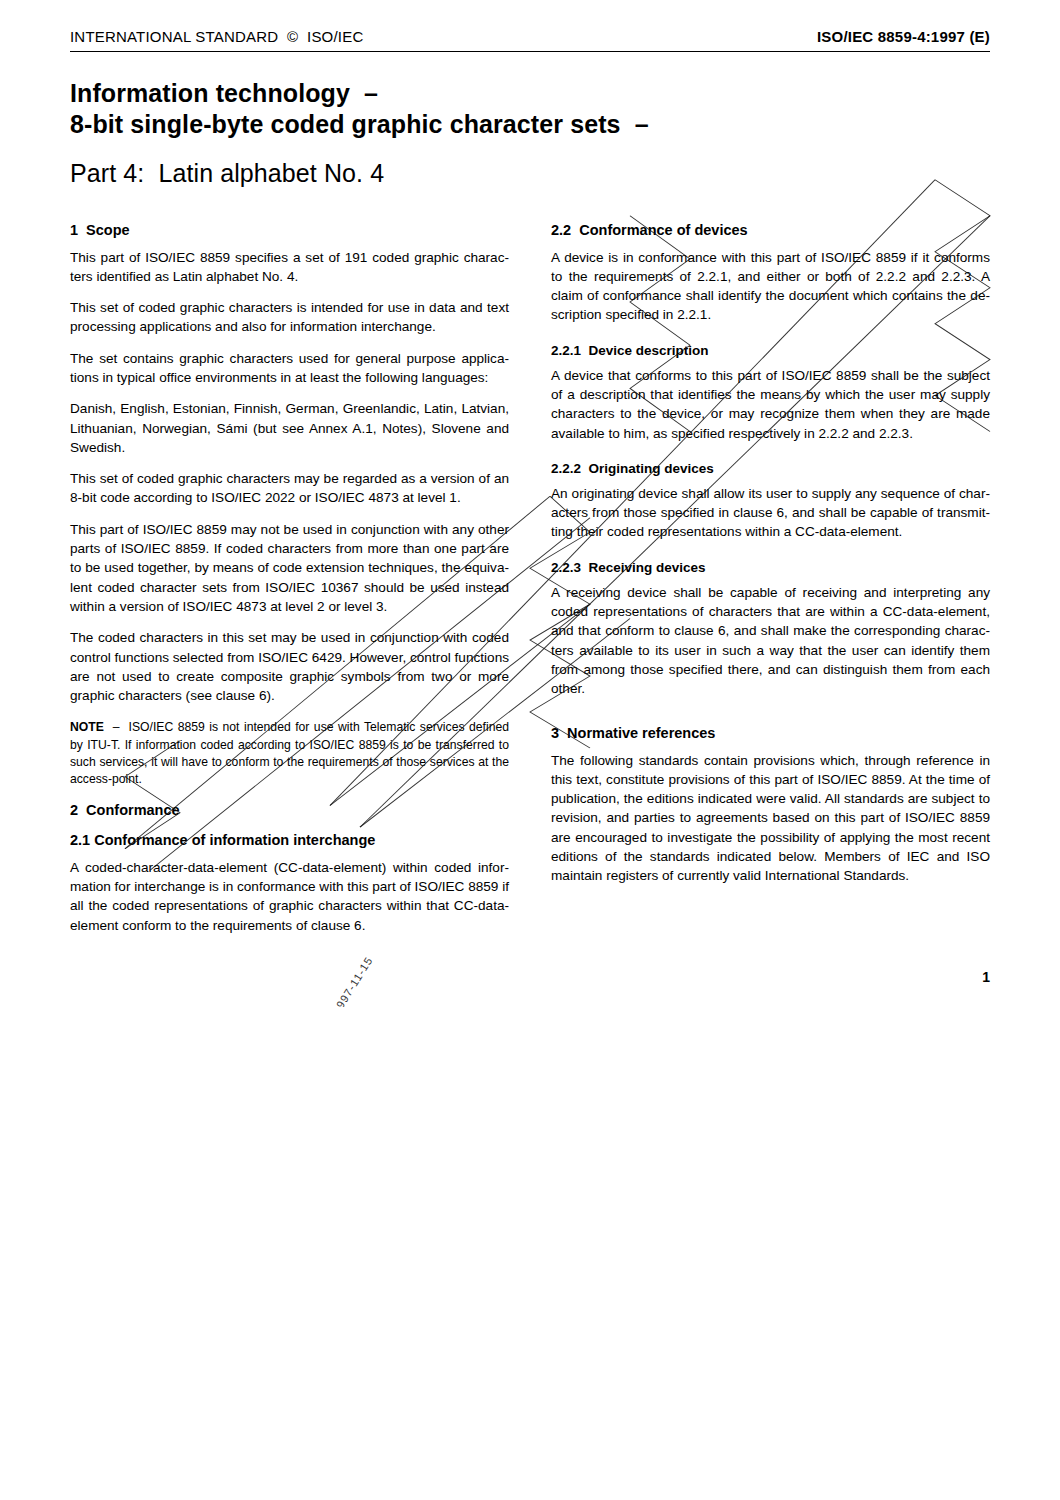INTERNATIONAL STANDARD © ISO/IEC
ISO/IEC 8859-4:1997 (E)
Information technology – 8-bit single-byte coded graphic character sets –
Part 4: Latin alphabet No. 4
1 Scope
This part of ISO/IEC 8859 specifies a set of 191 coded graphic characters identified as Latin alphabet No. 4.
This set of coded graphic characters is intended for use in data and text processing applications and also for information interchange.
The set contains graphic characters used for general purpose applications in typical office environments in at least the following languages:
Danish, English, Estonian, Finnish, German, Greenlandic, Latin, Latvian, Lithuanian, Norwegian, Sámi (but see Annex A.1, Notes), Slovene and Swedish.
This set of coded graphic characters may be regarded as a version of an 8-bit code according to ISO/IEC 2022 or ISO/IEC 4873 at level 1.
This part of ISO/IEC 8859 may not be used in conjunction with any other parts of ISO/IEC 8859. If coded characters from more than one part are to be used together, by means of code extension techniques, the equivalent coded character sets from ISO/IEC 10367 should be used instead within a version of ISO/IEC 4873 at level 2 or level 3.
The coded characters in this set may be used in conjunction with coded control functions selected from ISO/IEC 6429. However, control functions are not used to create composite graphic symbols from two or more graphic characters (see clause 6).
NOTE – ISO/IEC 8859 is not intended for use with Telematic services defined by ITU-T. If information coded according to ISO/IEC 8859 is to be transferred to such services, it will have to conform to the requirements of those services at the access-point.
2 Conformance
2.1 Conformance of information interchange
A coded-character-data-element (CC-data-element) within coded information for interchange is in conformance with this part of ISO/IEC 8859 if all the coded representations of graphic characters within that CC-data-element conform to the requirements of clause 6.
2.2 Conformance of devices
A device is in conformance with this part of ISO/IEC 8859 if it conforms to the requirements of 2.2.1, and either or both of 2.2.2 and 2.2.3. A claim of conformance shall identify the document which contains the description specified in 2.2.1.
2.2.1 Device description
A device that conforms to this part of ISO/IEC 8859 shall be the subject of a description that identifies the means by which the user may supply characters to the device, or may recognize them when they are made available to him, as specified respectively in 2.2.2 and 2.2.3.
2.2.2 Originating devices
An originating device shall allow its user to supply any sequence of characters from those specified in clause 6, and shall be capable of transmitting their coded representations within a CC-data-element.
2.2.3 Receiving devices
A receiving device shall be capable of receiving and interpreting any coded representations of characters that are within a CC-data-element, and that conform to clause 6, and shall make the corresponding characters available to its user in such a way that the user can identify them from among those specified there, and can distinguish them from each other.
3 Normative references
The following standards contain provisions which, through reference in this text, constitute provisions of this part of ISO/IEC 8859. At the time of publication, the editions indicated were valid. All standards are subject to revision, and parties to agreements based on this part of ISO/IEC 8859 are encouraged to investigate the possibility of applying the most recent editions of the standards indicated below. Members of IEC and ISO maintain registers of currently valid International Standards.
1
1997-11-15